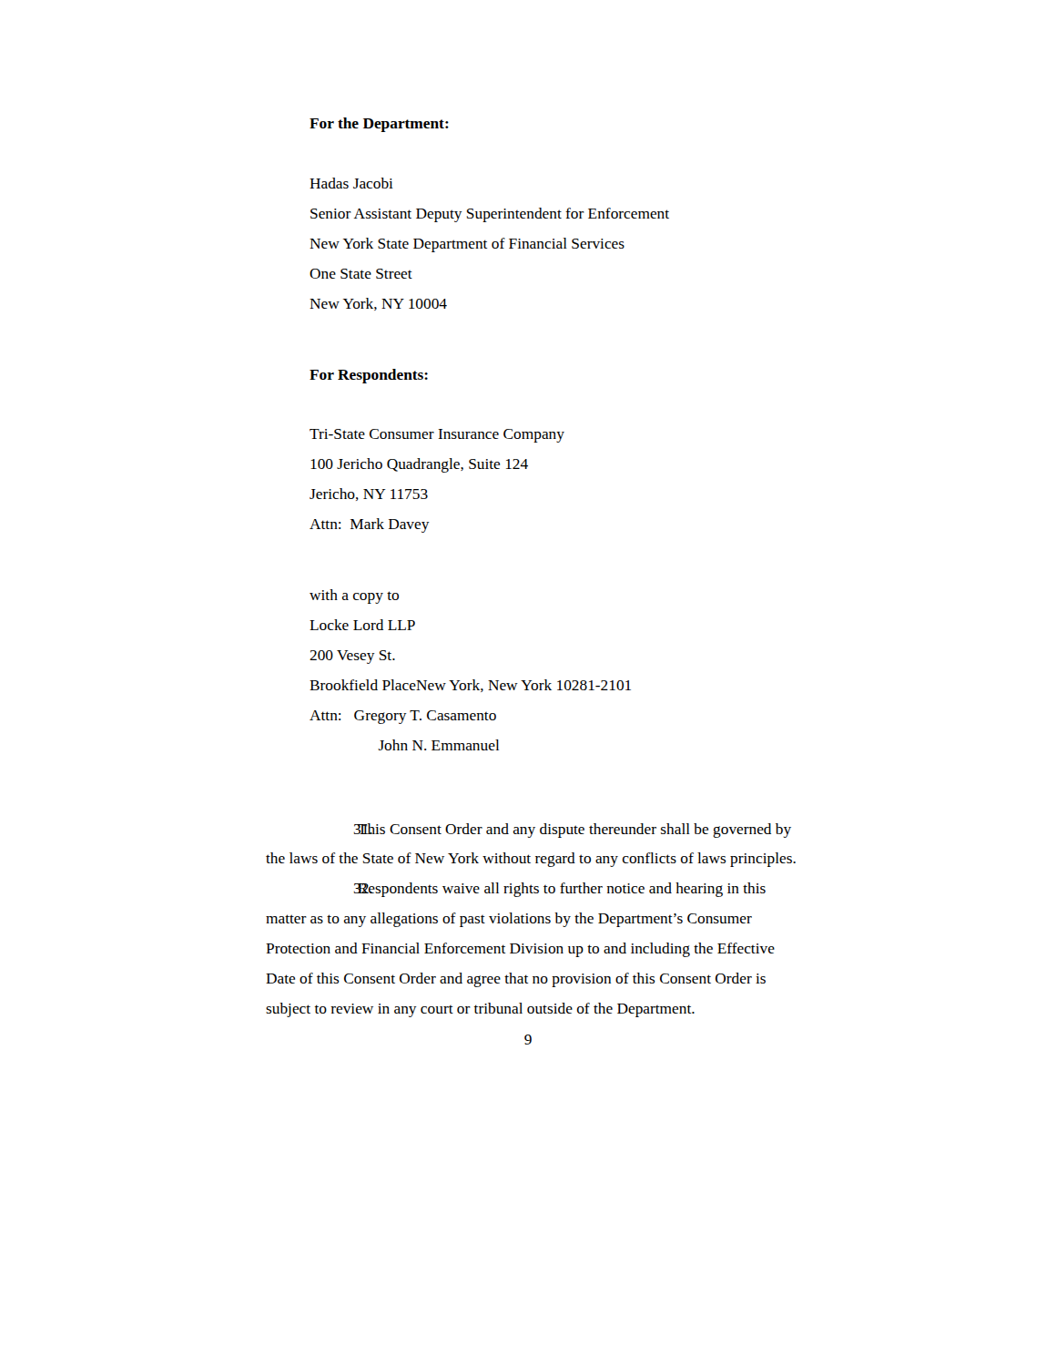For the Department:
Hadas Jacobi
Senior Assistant Deputy Superintendent for Enforcement
New York State Department of Financial Services
One State Street
New York, NY 10004
For Respondents:
Tri-State Consumer Insurance Company
100 Jericho Quadrangle, Suite 124
Jericho, NY 11753
Attn: Mark Davey
with a copy to
Locke Lord LLP
200 Vesey St.
Brookfield PlaceNew York, New York 10281-2101
Attn: Gregory T. Casamento
John N. Emmanuel
31. This Consent Order and any dispute thereunder shall be governed by the laws of the State of New York without regard to any conflicts of laws principles.
32. Respondents waive all rights to further notice and hearing in this matter as to any allegations of past violations by the Department’s Consumer Protection and Financial Enforcement Division up to and including the Effective Date of this Consent Order and agree that no provision of this Consent Order is subject to review in any court or tribunal outside of the Department.
9